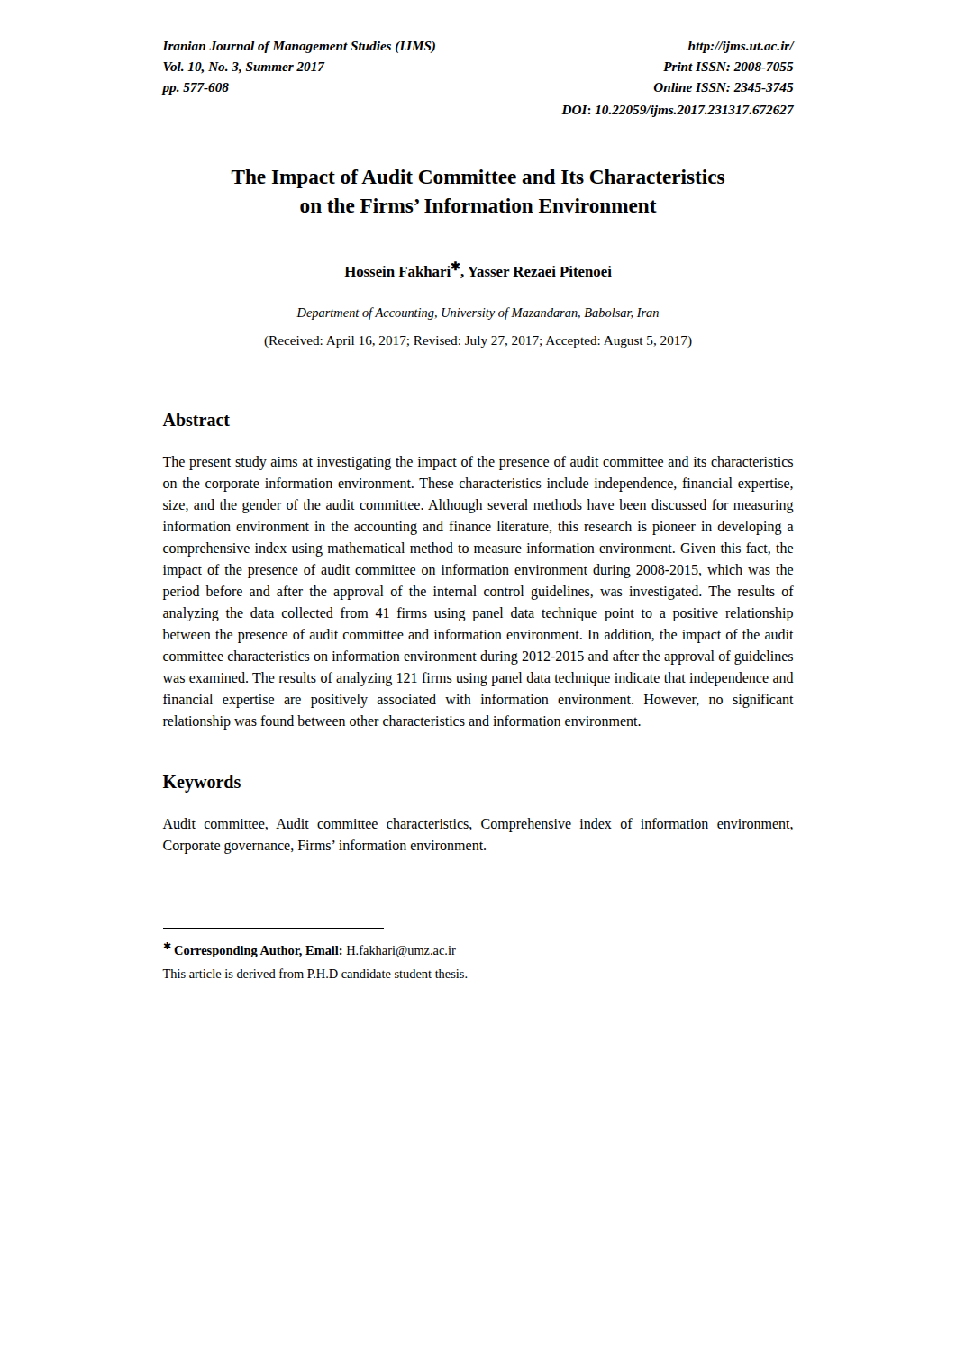Iranian Journal of Management Studies (IJMS)
Vol. 10, No. 3, Summer 2017
pp. 577-608
http://ijms.ut.ac.ir/
Print ISSN: 2008-7055
Online ISSN: 2345-3745
DOI: 10.22059/ijms.2017.231317.672627
The Impact of Audit Committee and Its Characteristics
on the Firms’ Information Environment
Hossein Fakhari✱, Yasser Rezaei Pitenoei
Department of Accounting, University of Mazandaran, Babolsar, Iran
(Received: April 16, 2017; Revised: July 27, 2017; Accepted: August 5, 2017)
Abstract
The present study aims at investigating the impact of the presence of audit committee and its characteristics on the corporate information environment. These characteristics include independence, financial expertise, size, and the gender of the audit committee. Although several methods have been discussed for measuring information environment in the accounting and finance literature, this research is pioneer in developing a comprehensive index using mathematical method to measure information environment. Given this fact, the impact of the presence of audit committee on information environment during 2008-2015, which was the period before and after the approval of the internal control guidelines, was investigated. The results of analyzing the data collected from 41 firms using panel data technique point to a positive relationship between the presence of audit committee and information environment. In addition, the impact of the audit committee characteristics on information environment during 2012-2015 and after the approval of guidelines was examined. The results of analyzing 121 firms using panel data technique indicate that independence and financial expertise are positively associated with information environment. However, no significant relationship was found between other characteristics and information environment.
Keywords
Audit committee, Audit committee characteristics, Comprehensive index of information environment, Corporate governance, Firms’ information environment.
✱ Corresponding Author, Email: H.fakhari@umz.ac.ir
This article is derived from P.H.D candidate student thesis.